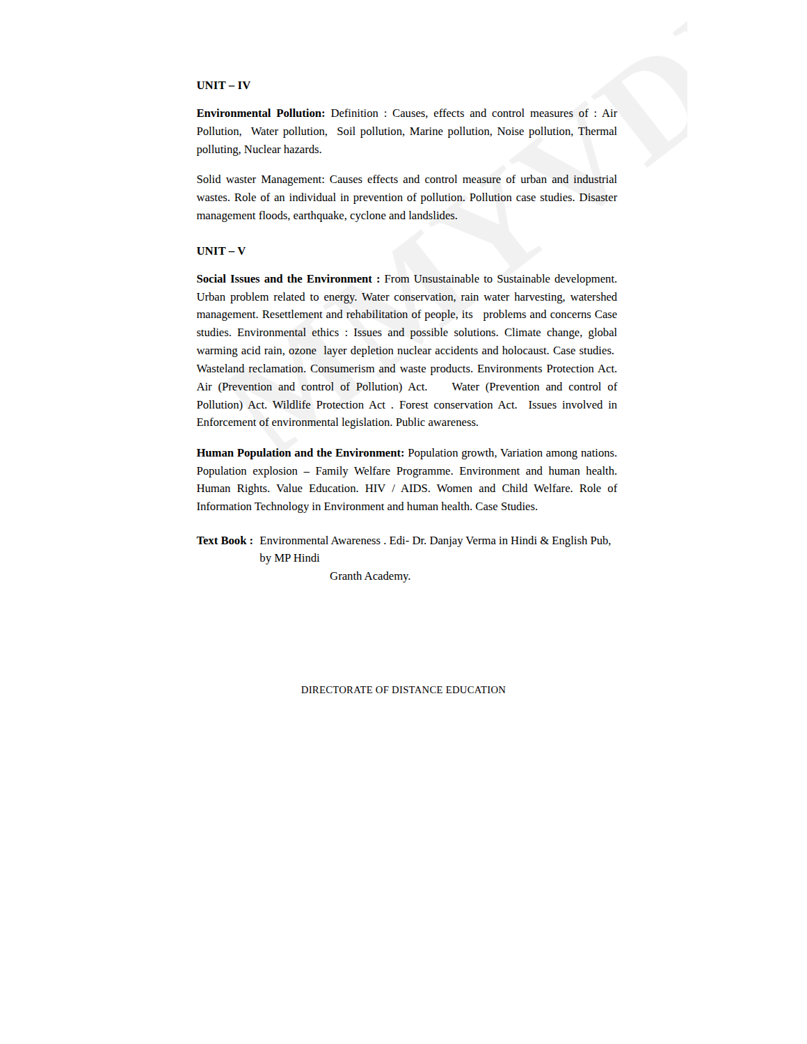MMYVDDE
UNIT – IV
Environmental Pollution: Definition : Causes, effects and control measures of : Air Pollution, Water pollution, Soil pollution, Marine pollution, Noise pollution, Thermal polluting, Nuclear hazards.
Solid waster Management: Causes effects and control measure of urban and industrial wastes. Role of an individual in prevention of pollution. Pollution case studies. Disaster management floods, earthquake, cyclone and landslides.
UNIT – V
Social Issues and the Environment : From Unsustainable to Sustainable development. Urban problem related to energy. Water conservation, rain water harvesting, watershed management. Resettlement and rehabilitation of people, its problems and concerns Case studies. Environmental ethics : Issues and possible solutions. Climate change, global warming acid rain, ozone layer depletion nuclear accidents and holocaust. Case studies. Wasteland reclamation. Consumerism and waste products. Environments Protection Act. Air (Prevention and control of Pollution) Act. Water (Prevention and control of Pollution) Act. Wildlife Protection Act . Forest conservation Act. Issues involved in Enforcement of environmental legislation. Public awareness.
Human Population and the Environment: Population growth, Variation among nations. Population explosion – Family Welfare Programme. Environment and human health. Human Rights. Value Education. HIV / AIDS. Women and Child Welfare. Role of Information Technology in Environment and human health. Case Studies.
Text Book : Environmental Awareness . Edi- Dr. Danjay Verma in Hindi & English Pub, by MP Hindi Granth Academy.
DIRECTORATE OF DISTANCE EDUCATION